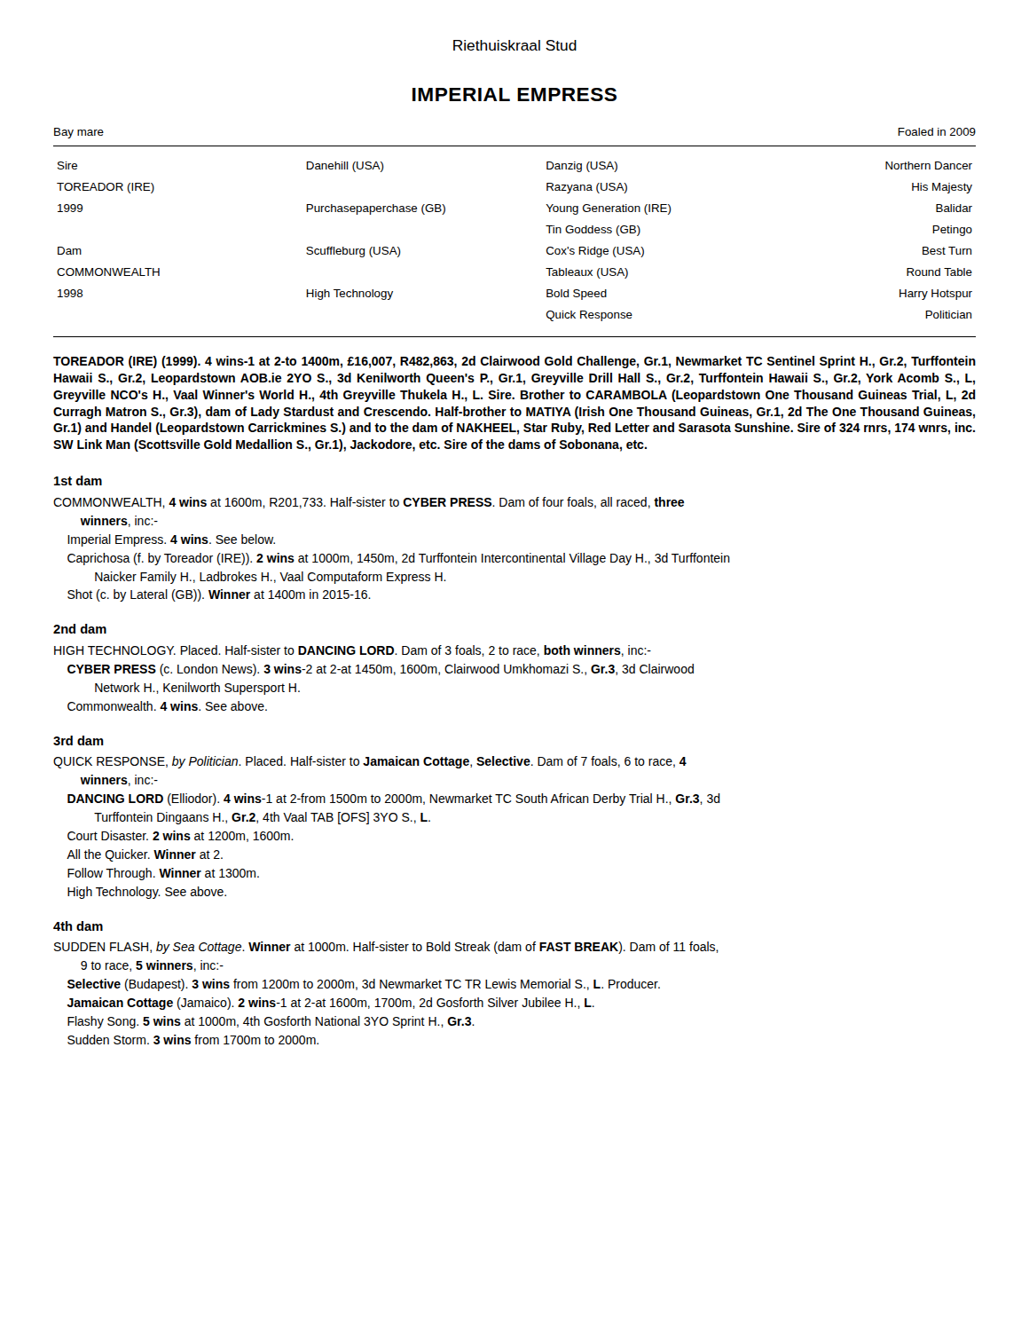Riethuiskraal Stud
IMPERIAL EMPRESS
Bay mare Foaled in 2009
| Sire | Danehill (USA) | Danzig (USA) | Northern Dancer |
| TOREADOR (IRE) | | Razyana (USA) | His Majesty |
| 1999 | Purchasepaperchase (GB) | Young Generation (IRE) | Balidar |
| | | Tin Goddess (GB) | Petingo |
| Dam | Scuffleburg (USA) | Cox's Ridge (USA) | Best Turn |
| COMMONWEALTH | | Tableaux (USA) | Round Table |
| 1998 | High Technology | Bold Speed | Harry Hotspur |
| | | Quick Response | Politician |
TOREADOR (IRE) (1999). 4 wins-1 at 2-to 1400m, £16,007, R482,863, 2d Clairwood Gold Challenge, Gr.1, Newmarket TC Sentinel Sprint H., Gr.2, Turffontein Hawaii S., Gr.2, Leopardstown AOB.ie 2YO S., 3d Kenilworth Queen's P., Gr.1, Greyville Drill Hall S., Gr.2, Turffontein Hawaii S., Gr.2, York Acomb S., L, Greyville NCO's H., Vaal Winner's World H., 4th Greyville Thukela H., L. Sire. Brother to CARAMBOLA (Leopardstown One Thousand Guineas Trial, L, 2d Curragh Matron S., Gr.3), dam of Lady Stardust and Crescendo. Half-brother to MATIYA (Irish One Thousand Guineas, Gr.1, 2d The One Thousand Guineas, Gr.1) and Handel (Leopardstown Carrickmines S.) and to the dam of NAKHEEL, Star Ruby, Red Letter and Sarasota Sunshine. Sire of 324 rnrs, 174 wnrs, inc. SW Link Man (Scottsville Gold Medallion S., Gr.1), Jackodore, etc. Sire of the dams of Sobonana, etc.
1st dam
COMMONWEALTH, 4 wins at 1600m, R201,733. Half-sister to CYBER PRESS. Dam of four foals, all raced, three
winners, inc:-
Imperial Empress. 4 wins. See below.
Caprichosa (f. by Toreador (IRE)). 2 wins at 1000m, 1450m, 2d Turffontein Intercontinental Village Day H., 3d Turffontein
Naicker Family H., Ladbrokes H., Vaal Computaform Express H.
Shot (c. by Lateral (GB)). Winner at 1400m in 2015-16.
2nd dam
HIGH TECHNOLOGY. Placed. Half-sister to DANCING LORD. Dam of 3 foals, 2 to race, both winners, inc:-
CYBER PRESS (c. London News). 3 wins-2 at 2-at 1450m, 1600m, Clairwood Umkhomazi S., Gr.3, 3d Clairwood
Network H., Kenilworth Supersport H.
Commonwealth. 4 wins. See above.
3rd dam
QUICK RESPONSE, by Politician. Placed. Half-sister to Jamaican Cottage, Selective. Dam of 7 foals, 6 to race, 4
winners, inc:-
DANCING LORD (Elliodor). 4 wins-1 at 2-from 1500m to 2000m, Newmarket TC South African Derby Trial H., Gr.3, 3d
Turffontein Dingaans H., Gr.2, 4th Vaal TAB [OFS] 3YO S., L.
Court Disaster. 2 wins at 1200m, 1600m.
All the Quicker. Winner at 2.
Follow Through. Winner at 1300m.
High Technology. See above.
4th dam
SUDDEN FLASH, by Sea Cottage. Winner at 1000m. Half-sister to Bold Streak (dam of FAST BREAK). Dam of 11 foals,
9 to race, 5 winners, inc:-
Selective (Budapest). 3 wins from 1200m to 2000m, 3d Newmarket TC TR Lewis Memorial S., L. Producer.
Jamaican Cottage (Jamaico). 2 wins-1 at 2-at 1600m, 1700m, 2d Gosforth Silver Jubilee H., L.
Flashy Song. 5 wins at 1000m, 4th Gosforth National 3YO Sprint H., Gr.3.
Sudden Storm. 3 wins from 1700m to 2000m.